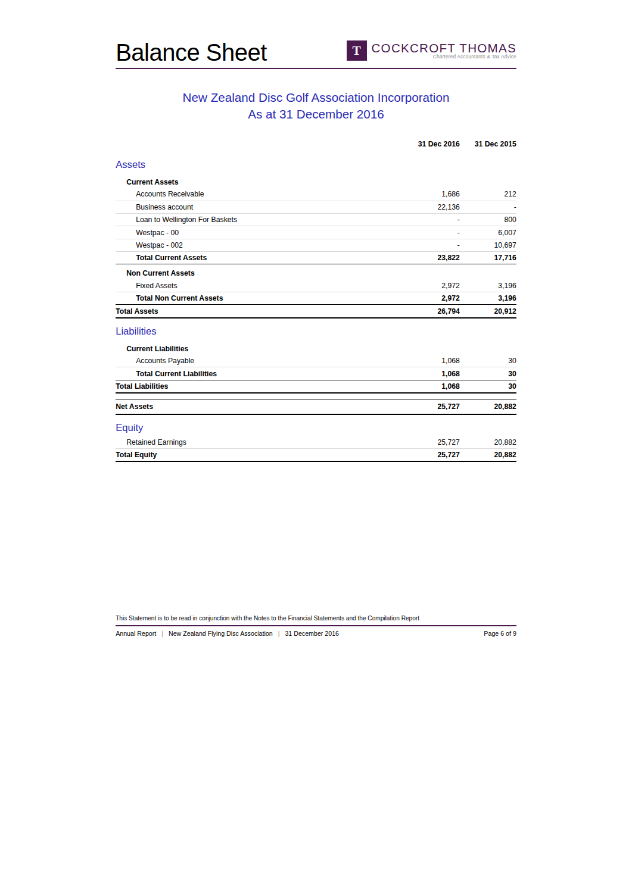Balance Sheet
T
COCKCROFT THOMAS
Chartered Accountants & Tax Advice
New Zealand Disc Golf Association Incorporation
As at 31 December 2016
| | 31 Dec 2016 | 31 Dec 2015 |
| --- | --- | --- |
| Assets |
| Current Assets | | |
| Accounts Receivable | 1,686 | 212 |
| Business account | 22,136 | - |
| Loan to Wellington For Baskets | - | 800 |
| Westpac - 00 | - | 6,007 |
| Westpac - 002 | - | 10,697 |
| Total Current Assets | 23,822 | 17,716 |
| Non Current Assets | | |
| Fixed Assets | 2,972 | 3,196 |
| Total Non Current Assets | 2,972 | 3,196 |
| Total Assets | 26,794 | 20,912 |
| Liabilities |
| Current Liabilities | | |
| Accounts Payable | 1,068 | 30 |
| Total Current Liabilities | 1,068 | 30 |
| Total Liabilities | 1,068 | 30 |
| Net Assets | 25,727 | 20,882 |
| Equity |
| Retained Earnings | 25,727 | 20,882 |
| Total Equity | 25,727 | 20,882 |
This Statement is to be read in conjunction with the Notes to the Financial Statements and the Compilation Report
Annual Report | New Zealand Flying Disc Association | 31 December 2016
Page 6 of 9